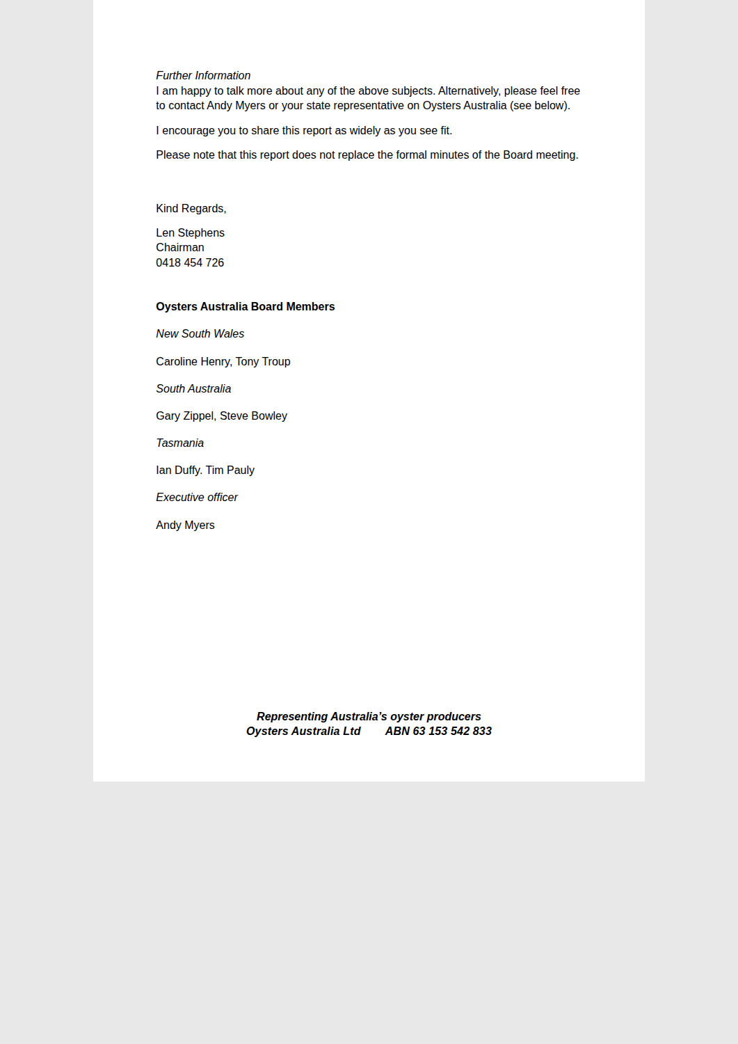Further Information
I am happy to talk more about any of the above subjects. Alternatively, please feel free to contact Andy Myers or your state representative on Oysters Australia (see below).
I encourage you to share this report as widely as you see fit.
Please note that this report does not replace the formal minutes of the Board meeting.
Kind Regards,
Len Stephens
Chairman
0418 454 726
Oysters Australia Board Members
New South Wales
Caroline Henry, Tony Troup
South Australia
Gary Zippel, Steve Bowley
Tasmania
Ian Duffy. Tim Pauly
Executive officer
Andy Myers
Representing Australia’s oyster producers
Oysters Australia Ltd ABN 63 153 542 833